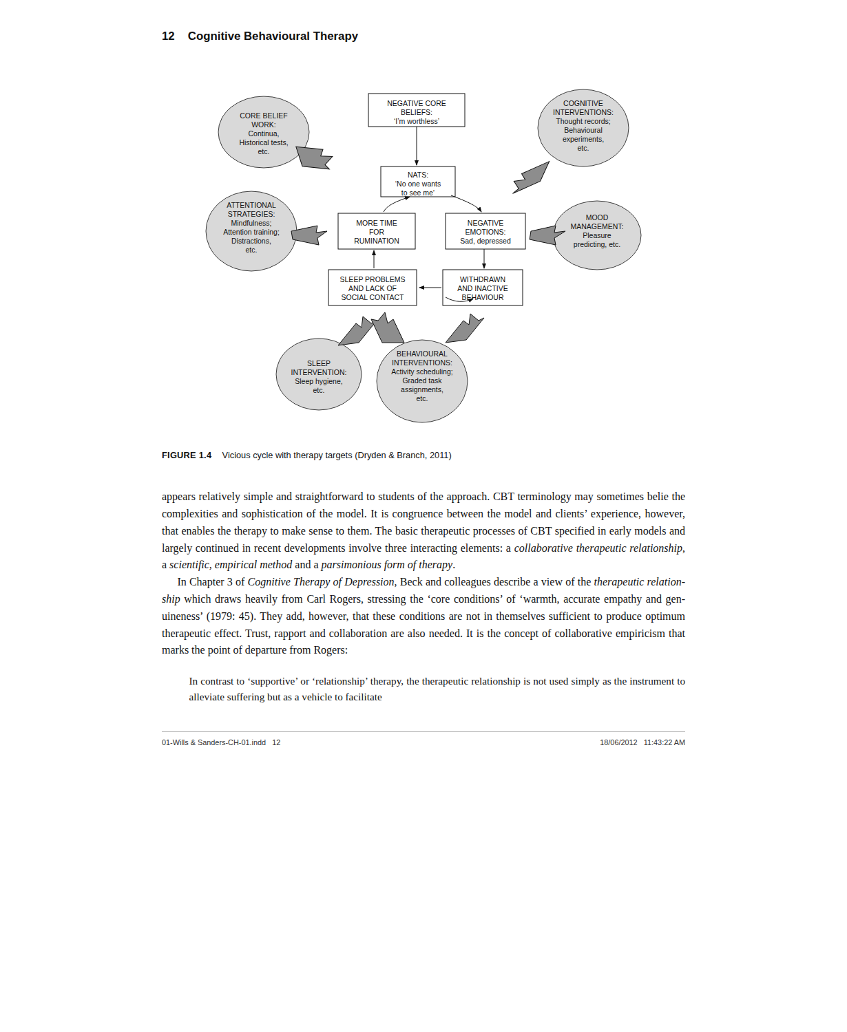12 Cognitive Behavioural Therapy
Vicious cycle with therapy targets A flow diagram showing a vicious cycle of negative core beliefs, negative automatic thoughts, negative emotions, withdrawn and inactive behaviour, sleep problems and lack of social contact, and more time for rumination. Shaded circles around the cycle indicate therapy targets: core belief work, cognitive interventions, attentional strategies, mood management, sleep intervention and behavioural interventions. CORE BELIEF WORK: Continua, Historical tests, etc. NEGATIVE CORE BELIEFS: ‘I’m worthless’ COGNITIVE INTERVENTIONS: Thought records; Behavioural experiments, etc. NATS: ‘No one wants to see me’ ATTENTIONAL STRATEGIES: Mindfulness; Attention training; Distractions, etc. MORE TIME FOR RUMINATION NEGATIVE EMOTIONS: Sad, depressed MOOD MANAGEMENT: Pleasure predicting, etc. SLEEP PROBLEMS AND LACK OF SOCIAL CONTACT WITHDRAWN AND INACTIVE BEHAVIOUR SLEEP INTERVENTION: Sleep hygiene, etc. BEHAVIOURAL INTERVENTIONS: Activity scheduling; Graded task assignments, etc.
FIGURE 1.4 Vicious cycle with therapy targets (Dryden & Branch, 2011)
appears relatively simple and straightforward to students of the approach. CBT terminology may sometimes belie the complexities and sophistication of the model. It is congruence between the model and clients’ experience, however, that enables the therapy to make sense to them. The basic therapeutic processes of CBT specified in early models and largely continued in recent developments involve three interacting elements: a collaborative therapeutic relationship, a scientific, empirical method and a parsimonious form of therapy.
In Chapter 3 of Cognitive Therapy of Depression, Beck and colleagues describe a view of the therapeutic relationship which draws heavily from Carl Rogers, stressing the ‘core conditions’ of ‘warmth, accurate empathy and genuineness’ (1979: 45). They add, however, that these conditions are not in themselves sufficient to produce optimum therapeutic effect. Trust, rapport and collaboration are also needed. It is the concept of collaborative empiricism that marks the point of departure from Rogers:
In contrast to ‘supportive’ or ‘relationship’ therapy, the therapeutic relationship is not used simply as the instrument to alleviate suffering but as a vehicle to facilitate
01-Wills & Sanders-CH-01.indd 12 18/06/2012 11:43:22 AM